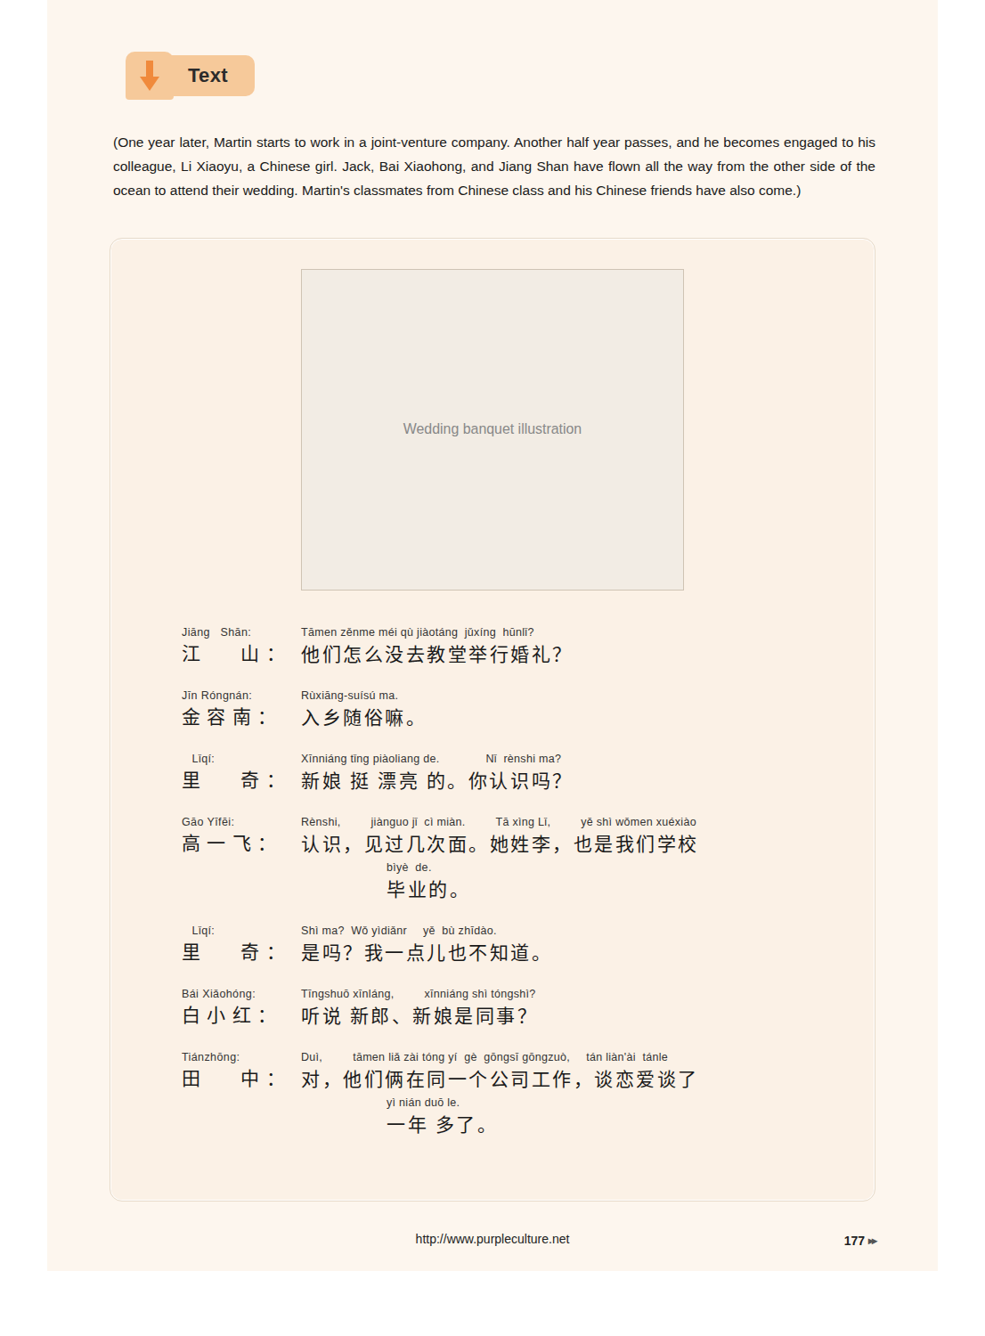Text
(One year later, Martin starts to work in a joint-venture company. Another half year passes, and he becomes engaged to his colleague, Li Xiaoyu, a Chinese girl. Jack, Bai Xiaohong, and Jiang Shan have flown all the way from the other side of the ocean to attend their wedding. Martin's classmates from Chinese class and his Chinese friends have also come.)
Jiāng Shān:
江 山
Tāmen zěnme méi qù jiàotáng jǔxíng hūnlǐ?
他们怎么没去教堂举行婚礼？
Jīn Róngnán:
金容南
Rùxiāng-suísú ma.
入乡随俗嘛。
Lǐqí:
里 奇
Xīnniáng tǐng piàoliang de. Nǐ rènshi ma?
新娘 挺 漂亮 的。你认识吗？
Gāo Yīfēi:
高一飞
Rènshi, jiànguo jǐ cì miàn. Tā xìng Lǐ, yě shì wǒmen xuéxiào
认识，见过几次面。她姓李，也是我们学校
bìyè de.
毕业的。
Lǐqí:
里 奇
Shì ma? Wǒ yìdiǎnr yě bù zhīdào.
是吗？我一点儿也不知道。
Bái Xiǎohóng:
白小红
Tīngshuō xīnláng, xīnniáng shì tóngshì?
听说 新郎、新娘是同事？
Tiánzhōng:
田 中
Duì, tāmen liǎ zài tóng yí gè gōngsī gōngzuò, tán liàn'ài tánle
对，他们俩在同一个公司工作，谈恋爱谈了
yì nián duō le.
一年 多了。
http://www.purpleculture.net 177 ▸▸